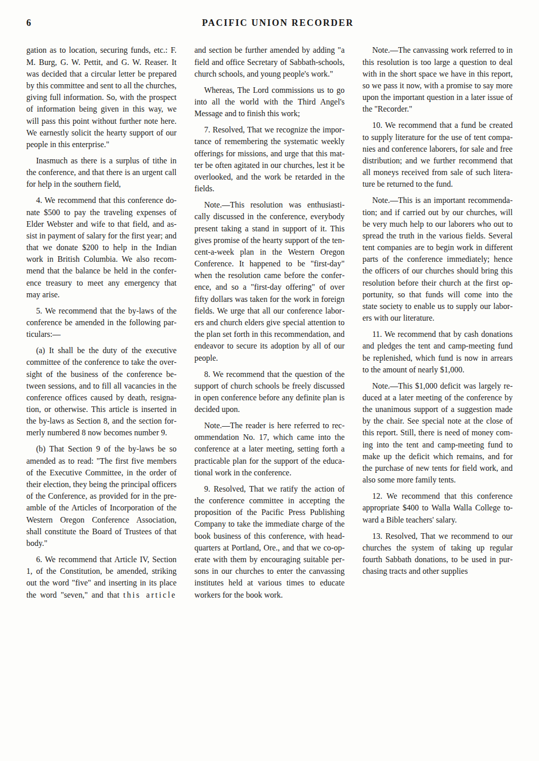6
Pacific Union Recorder
gation as to location, securing funds, etc.: F. M. Burg, G. W. Pettit, and G. W. Reaser. It was decided that a circular letter be prepared by this committee and sent to all the churches, giving full information. So, with the prospect of information being given in this way, we will pass this point without further note here. We earnestly solicit the hearty support of our people in this enterprise."
Inasmuch as there is a surplus of tithe in the conference, and that there is an urgent call for help in the southern field,
4. We recommend that this conference donate $500 to pay the traveling expenses of Elder Webster and wife to that field, and assist in payment of salary for the first year; and that we donate $200 to help in the Indian work in British Columbia. We also recommend that the balance be held in the conference treasury to meet any emergency that may arise.
5. We recommend that the by-laws of the conference be amended in the following particulars:—
(a) It shall be the duty of the executive committee of the conference to take the oversight of the business of the conference between sessions, and to fill all vacancies in the conference offices caused by death, resignation, or otherwise. This article is inserted in the by-laws as Section 8, and the section formerly numbered 8 now becomes number 9.
(b) That Section 9 of the by-laws be so amended as to read: "The first five members of the Executive Committee, in the order of their election, they being the principal officers of the Conference, as provided for in the preamble of the Articles of Incorporation of the Western Oregon Conference Association, shall constitute the Board of Trustees of that body."
6. We recommend that Article IV, Section 1, of the Constitution, be amended, striking out the word "five" and inserting in its place the word "seven," and that this article and section be further amended by adding "a field and office Secretary of Sabbath-schools, church schools, and young people's work."
Whereas, The Lord commissions us to go into all the world with the Third Angel's Message and to finish this work;
7. Resolved, That we recognize the importance of remembering the systematic weekly offerings for missions, and urge that this matter be often agitated in our churches, lest it be overlooked, and the work be retarded in the fields.
Note.—This resolution was enthusiastically discussed in the conference, everybody present taking a stand in support of it. This gives promise of the hearty support of the ten-cent-a-week plan in the Western Oregon Conference. It happened to be "first-day" when the resolution came before the conference, and so a "first-day offering" of over fifty dollars was taken for the work in foreign fields. We urge that all our conference laborers and church elders give special attention to the plan set forth in this recommendation, and endeavor to secure its adoption by all of our people.
8. We recommend that the question of the support of church schools be freely discussed in open conference before any definite plan is decided upon.
Note.—The reader is here referred to recommendation No. 17, which came into the conference at a later meeting, setting forth a practicable plan for the support of the educational work in the conference.
9. Resolved, That we ratify the action of the conference committee in accepting the proposition of the Pacific Press Publishing Company to take the immediate charge of the book business of this conference, with headquarters at Portland, Ore., and that we co-operate with them by encouraging suitable persons in our churches to enter the canvassing institutes held at various times to educate workers for the book work.
Note.—The canvassing work referred to in this resolution is too large a question to deal with in the short space we have in this report, so we pass it now, with a promise to say more upon the important question in a later issue of the "Recorder."
10. We recommend that a fund be created to supply literature for the use of tent companies and conference laborers, for sale and free distribution; and we further recommend that all moneys received from sale of such literature be returned to the fund.
Note.—This is an important recommendation; and if carried out by our churches, will be very much help to our laborers who out to spread the truth in the various fields. Several tent companies are to begin work in different parts of the conference immediately; hence the officers of our churches should bring this resolution before their church at the first opportunity, so that funds will come into the state society to enable us to supply our laborers with our literature.
11. We recommend that by cash donations and pledges the tent and camp-meeting fund be replenished, which fund is now in arrears to the amount of nearly $1,000.
Note.—This $1,000 deficit was largely reduced at a later meeting of the conference by the unanimous support of a suggestion made by the chair. See special note at the close of this report. Still, there is need of money coming into the tent and camp-meeting fund to make up the deficit which remains, and for the purchase of new tents for field work, and also some more family tents.
12. We recommend that this conference appropriate $400 to Walla Walla College toward a Bible teachers' salary.
13. Resolved, That we recommend to our churches the system of taking up regular fourth Sabbath donations, to be used in purchasing tracts and other supplies